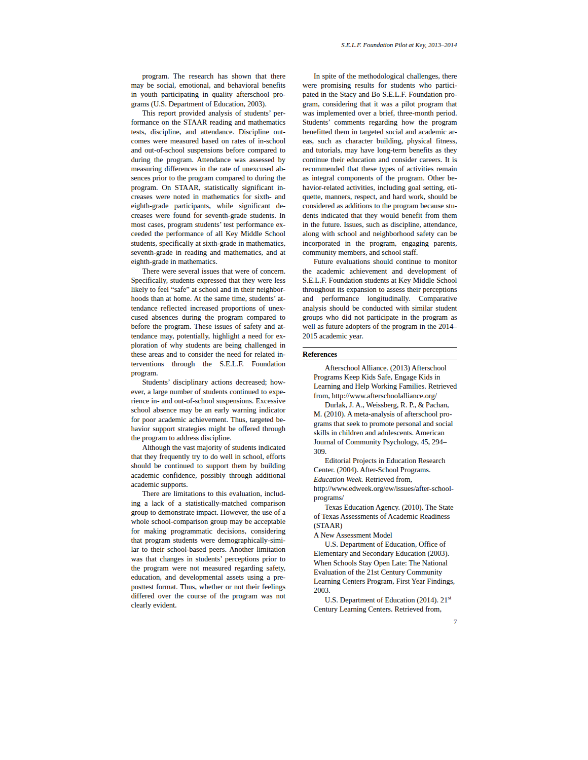S.E.L.F. Foundation Pilot at Key, 2013–2014
program. The research has shown that there may be social, emotional, and behavioral benefits in youth participating in quality afterschool programs (U.S. Department of Education, 2003).
This report provided analysis of students’ performance on the STAAR reading and mathematics tests, discipline, and attendance. Discipline outcomes were measured based on rates of in-school and out-of-school suspensions before compared to during the program. Attendance was assessed by measuring differences in the rate of unexcused absences prior to the program compared to during the program. On STAAR, statistically significant increases were noted in mathematics for sixth- and eighth-grade participants, while significant decreases were found for seventh-grade students. In most cases, program students’ test performance exceeded the performance of all Key Middle School students, specifically at sixth-grade in mathematics, seventh-grade in reading and mathematics, and at eighth-grade in mathematics.
There were several issues that were of concern. Specifically, students expressed that they were less likely to feel “safe” at school and in their neighborhoods than at home. At the same time, students’ attendance reflected increased proportions of unexcused absences during the program compared to before the program. These issues of safety and attendance may, potentially, highlight a need for exploration of why students are being challenged in these areas and to consider the need for related interventions through the S.E.L.F. Foundation program.
Students’ disciplinary actions decreased; however, a large number of students continued to experience in- and out-of-school suspensions. Excessive school absence may be an early warning indicator for poor academic achievement. Thus, targeted behavior support strategies might be offered through the program to address discipline.
Although the vast majority of students indicated that they frequently try to do well in school, efforts should be continued to support them by building academic confidence, possibly through additional academic supports.
There are limitations to this evaluation, including a lack of a statistically-matched comparison group to demonstrate impact. However, the use of a whole school-comparison group may be acceptable for making programmatic decisions, considering that program students were demographically-similar to their school-based peers. Another limitation was that changes in students’ perceptions prior to the program were not measured regarding safety, education, and developmental assets using a pre- posttest format. Thus, whether or not their feelings differed over the course of the program was not clearly evident.
In spite of the methodological challenges, there were promising results for students who participated in the Stacy and Bo S.E.L.F. Foundation program, considering that it was a pilot program that was implemented over a brief, three-month period. Students’ comments regarding how the program benefitted them in targeted social and academic areas, such as character building, physical fitness, and tutorials, may have long-term benefits as they continue their education and consider careers. It is recommended that these types of activities remain as integral components of the program. Other behavior-related activities, including goal setting, etiquette, manners, respect, and hard work, should be considered as additions to the program because students indicated that they would benefit from them in the future. Issues, such as discipline, attendance, along with school and neighborhood safety can be incorporated in the program, engaging parents, community members, and school staff.
Future evaluations should continue to monitor the academic achievement and development of S.E.L.F. Foundation students at Key Middle School throughout its expansion to assess their perceptions and performance longitudinally. Comparative analysis should be conducted with similar student groups who did not participate in the program as well as future adopters of the program in the 2014–2015 academic year.
References
Afterschool Alliance. (2013) Afterschool Programs Keep Kids Safe, Engage Kids in Learning and Help Working Families. Retrieved from, http://www.afterschoolalliance.org/
Durlak, J. A., Weissberg, R. P., & Pachan, M. (2010). A meta-analysis of afterschool programs that seek to promote personal and social skills in children and adolescents. American Journal of Community Psychology, 45, 294–309.
Editorial Projects in Education Research Center. (2004). After-School Programs. Education Week. Retrieved from, http://www.edweek.org/ew/issues/after-school-programs/
Texas Education Agency. (2010). The State of Texas Assessments of Academic Readiness (STAAR)A New Assessment Model
U.S. Department of Education, Office of Elementary and Secondary Education (2003). When Schools Stay Open Late: The National Evaluation of the 21st Century Community Learning Centers Program, First Year Findings, 2003.
U.S. Department of Education (2014). 21st Century Learning Centers. Retrieved from,
7